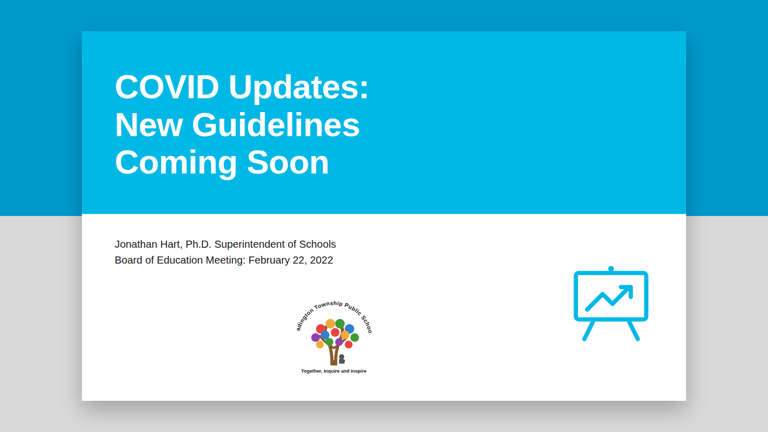COVID Updates: New Guidelines Coming Soon
Jonathan Hart, Ph.D. Superintendent of Schools
Board of Education Meeting: February 22, 2022
Readington Township Public Schools logo A tree with multicolored handprint leaves above the motto "Together, Inquire and Inspire". Readington Township Public Schools Together, Inquire and Inspire
Presentation easel with rising trend arrow Outline icon of a flip chart on a stand showing an upward arrow.